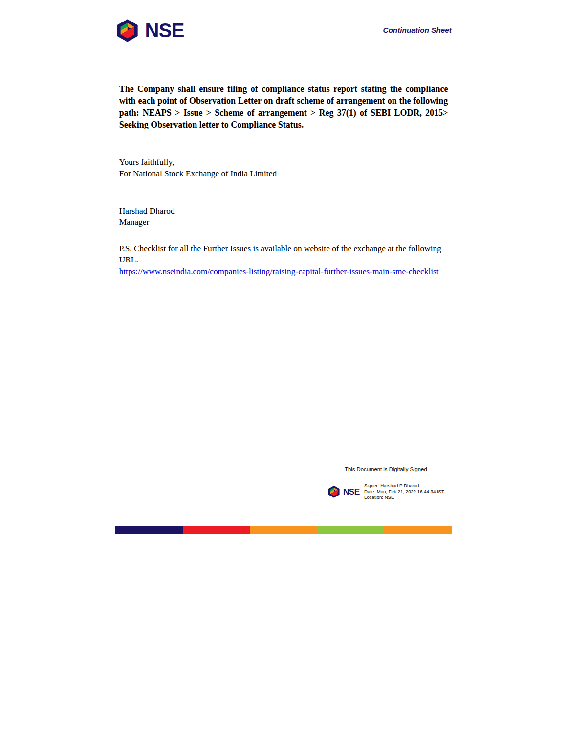NSE
Continuation Sheet
The Company shall ensure filing of compliance status report stating the compliance with each point of Observation Letter on draft scheme of arrangement on the following path: NEAPS > Issue > Scheme of arrangement > Reg 37(1) of SEBI LODR, 2015> Seeking Observation letter to Compliance Status.
Yours faithfully,
For National Stock Exchange of India Limited
Harshad Dharod
Manager
P.S. Checklist for all the Further Issues is available on website of the exchange at the following URL:
https://www.nseindia.com/companies-listing/raising-capital-further-issues-main-sme-checklist
This Document is Digitally Signed
NSE
Signer: Harshad P Dharod
Date: Mon, Feb 21, 2022 16:44:34 IST
Location: NSE